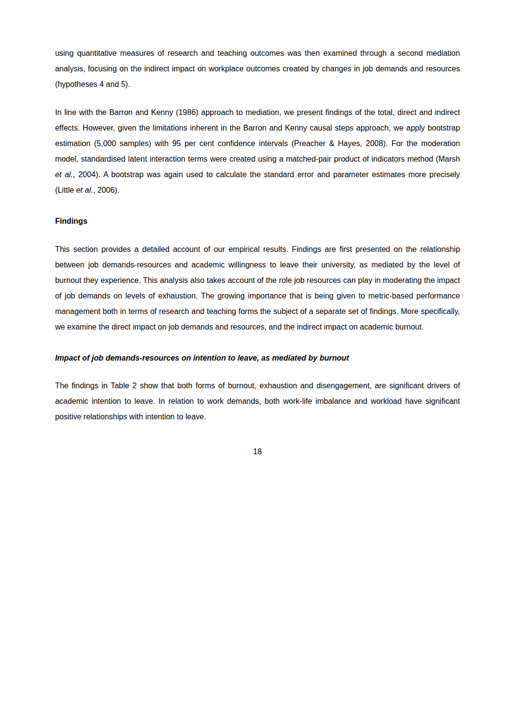using quantitative measures of research and teaching outcomes was then examined through a second mediation analysis, focusing on the indirect impact on workplace outcomes created by changes in job demands and resources (hypotheses 4 and 5).
In line with the Barron and Kenny (1986) approach to mediation, we present findings of the total, direct and indirect effects. However, given the limitations inherent in the Barron and Kenny causal steps approach, we apply bootstrap estimation (5,000 samples) with 95 per cent confidence intervals (Preacher & Hayes, 2008). For the moderation model, standardised latent interaction terms were created using a matched-pair product of indicators method (Marsh et al., 2004). A bootstrap was again used to calculate the standard error and parameter estimates more precisely (Little et al., 2006).
Findings
This section provides a detailed account of our empirical results. Findings are first presented on the relationship between job demands-resources and academic willingness to leave their university, as mediated by the level of burnout they experience. This analysis also takes account of the role job resources can play in moderating the impact of job demands on levels of exhaustion. The growing importance that is being given to metric-based performance management both in terms of research and teaching forms the subject of a separate set of findings. More specifically, we examine the direct impact on job demands and resources, and the indirect impact on academic burnout.
Impact of job demands-resources on intention to leave, as mediated by burnout
The findings in Table 2 show that both forms of burnout, exhaustion and disengagement, are significant drivers of academic intention to leave. In relation to work demands, both work-life imbalance and workload have significant positive relationships with intention to leave.
18